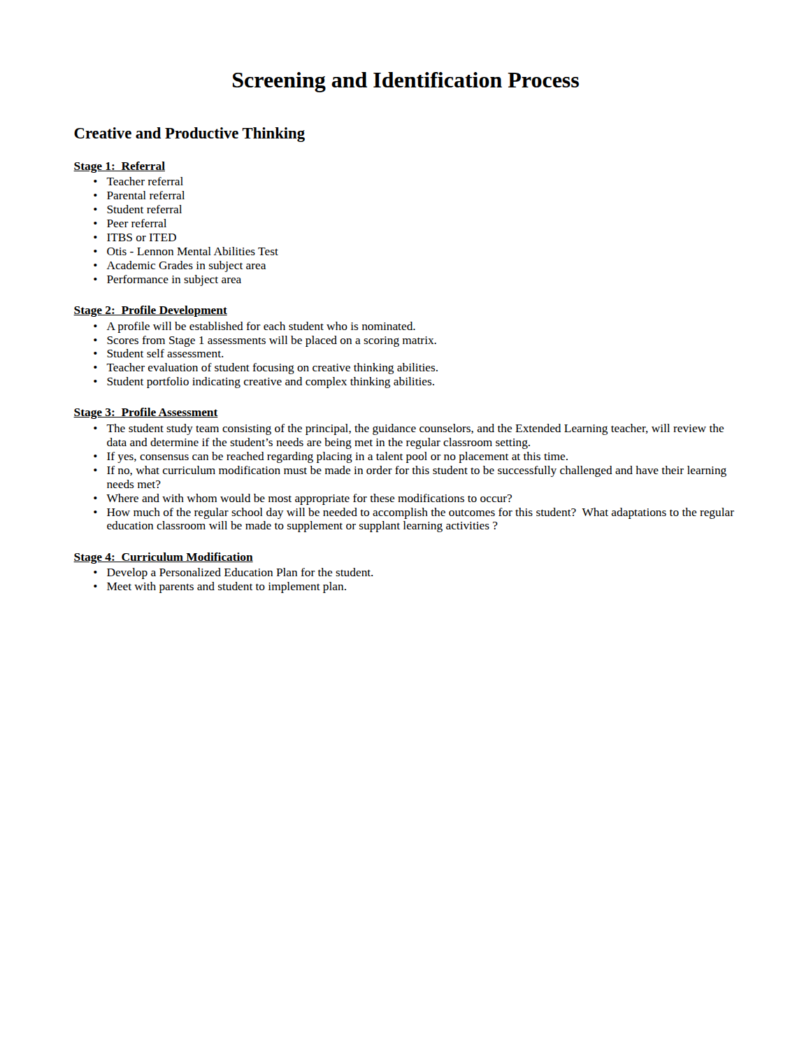Screening and Identification Process
Creative and Productive Thinking
Stage 1: Referral
Teacher referral
Parental referral
Student referral
Peer referral
ITBS or ITED
Otis - Lennon Mental Abilities Test
Academic Grades in subject area
Performance in subject area
Stage 2: Profile Development
A profile will be established for each student who is nominated.
Scores from Stage 1 assessments will be placed on a scoring matrix.
Student self assessment.
Teacher evaluation of student focusing on creative thinking abilities.
Student portfolio indicating creative and complex thinking abilities.
Stage 3: Profile Assessment
The student study team consisting of the principal, the guidance counselors, and the Extended Learning teacher, will review the data and determine if the student’s needs are being met in the regular classroom setting.
If yes, consensus can be reached regarding placing in a talent pool or no placement at this time.
If no, what curriculum modification must be made in order for this student to be successfully challenged and have their learning needs met?
Where and with whom would be most appropriate for these modifications to occur?
How much of the regular school day will be needed to accomplish the outcomes for this student? What adaptations to the regular education classroom will be made to supplement or supplant learning activities ?
Stage 4: Curriculum Modification
Develop a Personalized Education Plan for the student.
Meet with parents and student to implement plan.